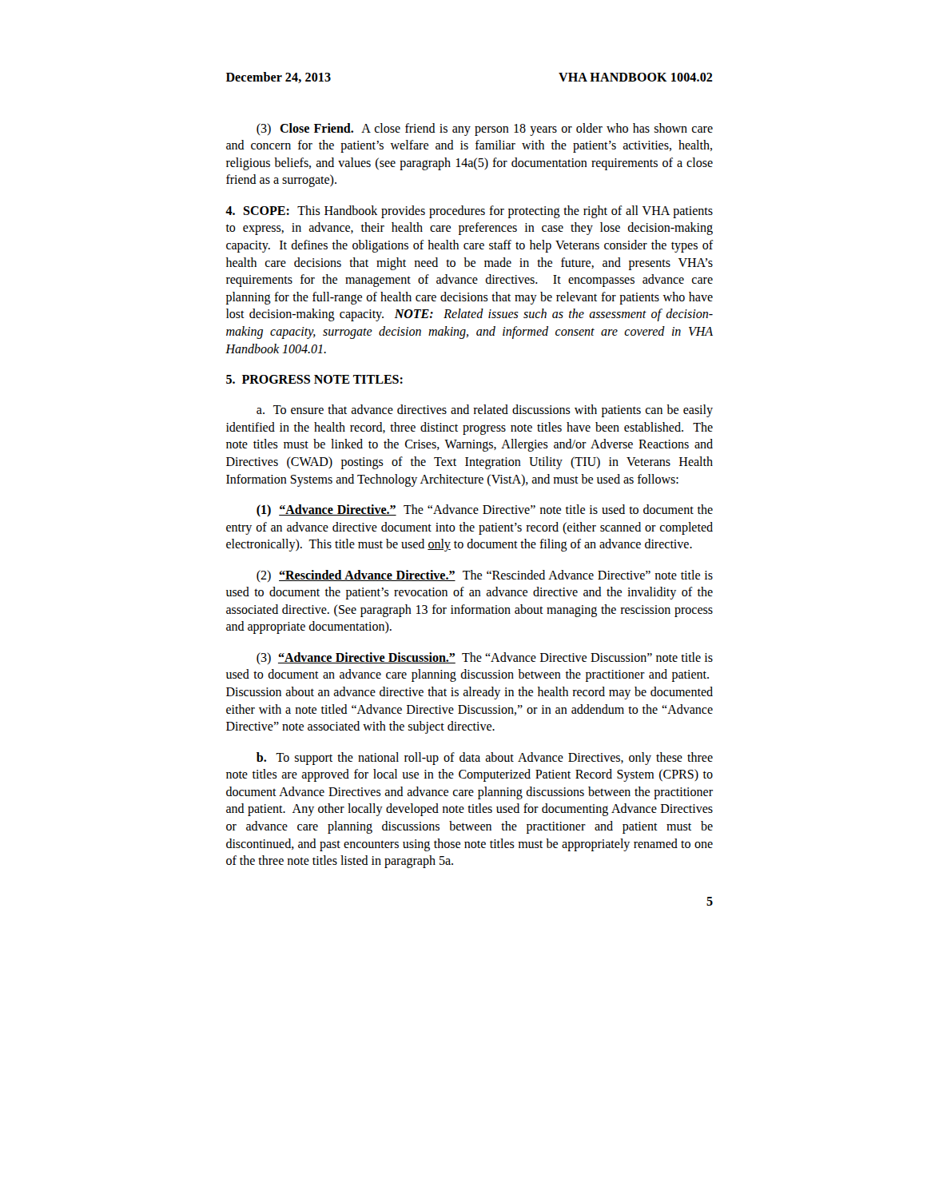December 24, 2013 VHA HANDBOOK 1004.02
(3) Close Friend. A close friend is any person 18 years or older who has shown care and concern for the patient’s welfare and is familiar with the patient’s activities, health, religious beliefs, and values (see paragraph 14a(5) for documentation requirements of a close friend as a surrogate).
4. SCOPE: This Handbook provides procedures for protecting the right of all VHA patients to express, in advance, their health care preferences in case they lose decision-making capacity. It defines the obligations of health care staff to help Veterans consider the types of health care decisions that might need to be made in the future, and presents VHA’s requirements for the management of advance directives. It encompasses advance care planning for the full-range of health care decisions that may be relevant for patients who have lost decision-making capacity. NOTE: Related issues such as the assessment of decision-making capacity, surrogate decision making, and informed consent are covered in VHA Handbook 1004.01.
5. PROGRESS NOTE TITLES:
a. To ensure that advance directives and related discussions with patients can be easily identified in the health record, three distinct progress note titles have been established. The note titles must be linked to the Crises, Warnings, Allergies and/or Adverse Reactions and Directives (CWAD) postings of the Text Integration Utility (TIU) in Veterans Health Information Systems and Technology Architecture (VistA), and must be used as follows:
(1) “Advance Directive.” The “Advance Directive” note title is used to document the entry of an advance directive document into the patient’s record (either scanned or completed electronically). This title must be used only to document the filing of an advance directive.
(2) “Rescinded Advance Directive.” The “Rescinded Advance Directive” note title is used to document the patient’s revocation of an advance directive and the invalidity of the associated directive. (See paragraph 13 for information about managing the rescission process and appropriate documentation).
(3) “Advance Directive Discussion.” The “Advance Directive Discussion” note title is used to document an advance care planning discussion between the practitioner and patient. Discussion about an advance directive that is already in the health record may be documented either with a note titled “Advance Directive Discussion,” or in an addendum to the “Advance Directive” note associated with the subject directive.
b. To support the national roll-up of data about Advance Directives, only these three note titles are approved for local use in the Computerized Patient Record System (CPRS) to document Advance Directives and advance care planning discussions between the practitioner and patient. Any other locally developed note titles used for documenting Advance Directives or advance care planning discussions between the practitioner and patient must be discontinued, and past encounters using those note titles must be appropriately renamed to one of the three note titles listed in paragraph 5a.
5